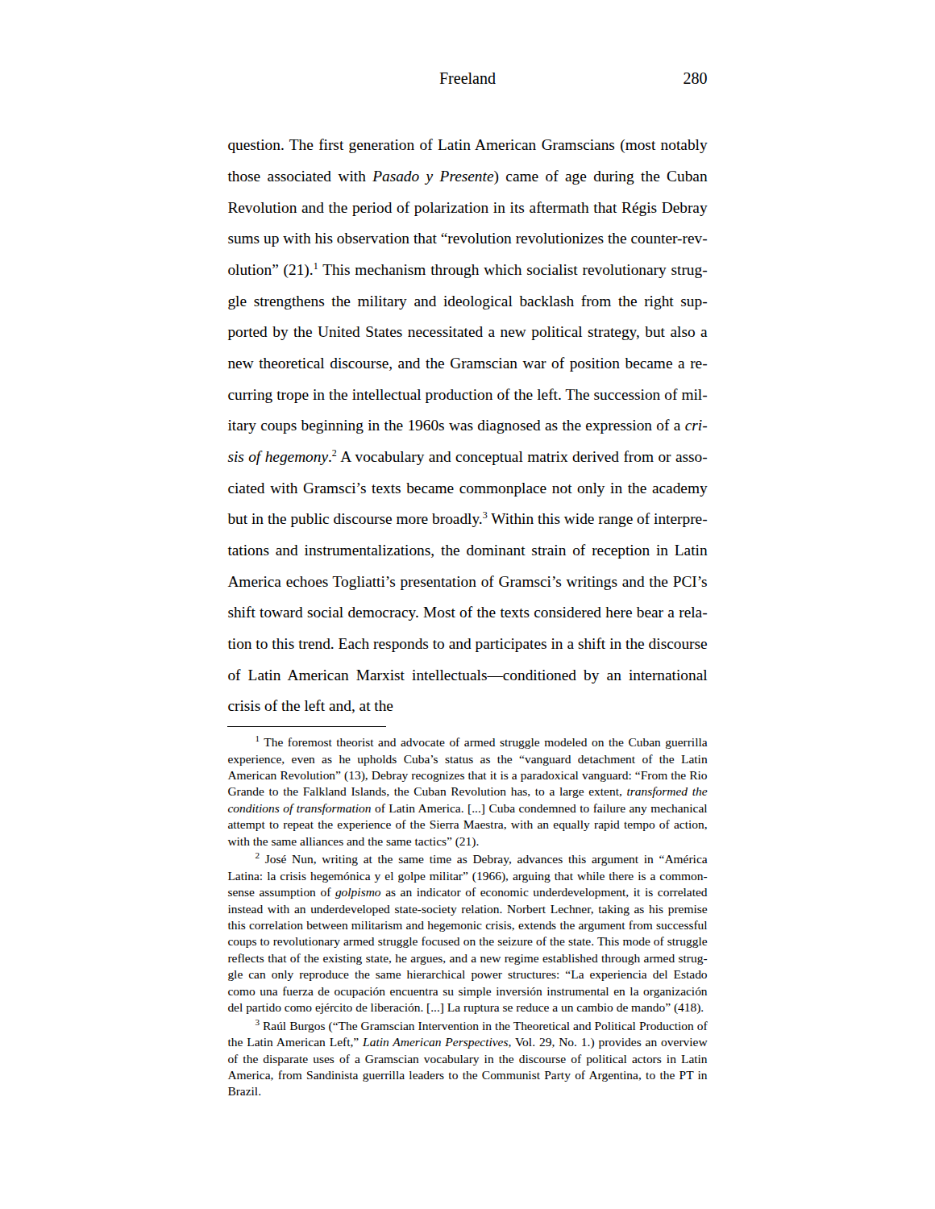Freeland 280
question. The first generation of Latin American Gramscians (most notably those associated with Pasado y Presente) came of age during the Cuban Revolution and the period of polarization in its aftermath that Régis Debray sums up with his observation that “revolution revolutionizes the counter-revolution” (21).1 This mechanism through which socialist revolutionary struggle strengthens the military and ideological backlash from the right supported by the United States necessitated a new political strategy, but also a new theoretical discourse, and the Gramscian war of position became a recurring trope in the intellectual production of the left. The succession of military coups beginning in the 1960s was diagnosed as the expression of a crisis of hegemony.2 A vocabulary and conceptual matrix derived from or associated with Gramsci’s texts became commonplace not only in the academy but in the public discourse more broadly.3 Within this wide range of interpretations and instrumentalizations, the dominant strain of reception in Latin America echoes Togliatti’s presentation of Gramsci’s writings and the PCI’s shift toward social democracy. Most of the texts considered here bear a relation to this trend. Each responds to and participates in a shift in the discourse of Latin American Marxist intellectuals—conditioned by an international crisis of the left and, at the
1 The foremost theorist and advocate of armed struggle modeled on the Cuban guerrilla experience, even as he upholds Cuba’s status as the “vanguard detachment of the Latin American Revolution” (13), Debray recognizes that it is a paradoxical vanguard: “From the Rio Grande to the Falkland Islands, the Cuban Revolution has, to a large extent, transformed the conditions of transformation of Latin America. [...] Cuba condemned to failure any mechanical attempt to repeat the experience of the Sierra Maestra, with an equally rapid tempo of action, with the same alliances and the same tactics” (21).
2 José Nun, writing at the same time as Debray, advances this argument in “América Latina: la crisis hegemónica y el golpe militar” (1966), arguing that while there is a common-sense assumption of golpismo as an indicator of economic underdevelopment, it is correlated instead with an underdeveloped state-society relation. Norbert Lechner, taking as his premise this correlation between militarism and hegemonic crisis, extends the argument from successful coups to revolutionary armed struggle focused on the seizure of the state. This mode of struggle reflects that of the existing state, he argues, and a new regime established through armed struggle can only reproduce the same hierarchical power structures: “La experiencia del Estado como una fuerza de ocupación encuentra su simple inversión instrumental en la organización del partido como ejército de liberación. [...] La ruptura se reduce a un cambio de mando” (418).
3 Raúl Burgos (“The Gramscian Intervention in the Theoretical and Political Production of the Latin American Left,” Latin American Perspectives, Vol. 29, No. 1.) provides an overview of the disparate uses of a Gramscian vocabulary in the discourse of political actors in Latin America, from Sandinista guerrilla leaders to the Communist Party of Argentina, to the PT in Brazil.